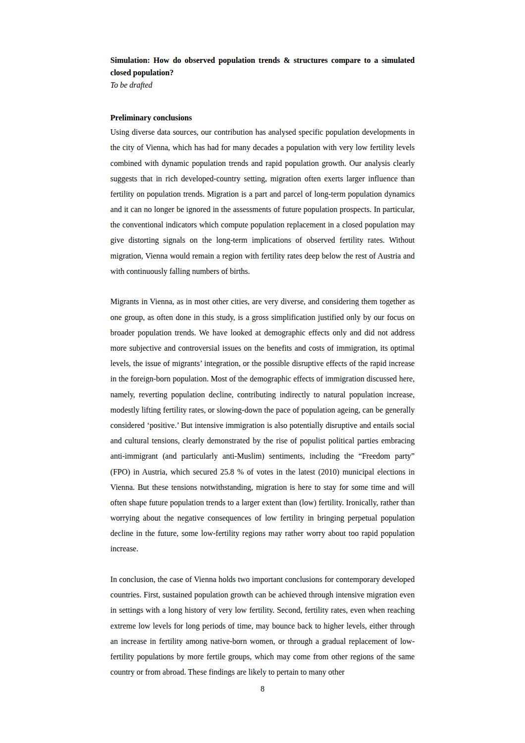Simulation: How do observed population trends & structures compare to a simulated closed population?
To be drafted
Preliminary conclusions
Using diverse data sources, our contribution has analysed specific population developments in the city of Vienna, which has had for many decades a population with very low fertility levels combined with dynamic population trends and rapid population growth. Our analysis clearly suggests that in rich developed-country setting, migration often exerts larger influence than fertility on population trends. Migration is a part and parcel of long-term population dynamics and it can no longer be ignored in the assessments of future population prospects. In particular, the conventional indicators which compute population replacement in a closed population may give distorting signals on the long-term implications of observed fertility rates. Without migration, Vienna would remain a region with fertility rates deep below the rest of Austria and with continuously falling numbers of births.
Migrants in Vienna, as in most other cities, are very diverse, and considering them together as one group, as often done in this study, is a gross simplification justified only by our focus on broader population trends. We have looked at demographic effects only and did not address more subjective and controversial issues on the benefits and costs of immigration, its optimal levels, the issue of migrants’ integration, or the possible disruptive effects of the rapid increase in the foreign-born population. Most of the demographic effects of immigration discussed here, namely, reverting population decline, contributing indirectly to natural population increase, modestly lifting fertility rates, or slowing-down the pace of population ageing, can be generally considered ‘positive.’ But intensive immigration is also potentially disruptive and entails social and cultural tensions, clearly demonstrated by the rise of populist political parties embracing anti-immigrant (and particularly anti-Muslim) sentiments, including the “Freedom party” (FPO) in Austria, which secured 25.8 % of votes in the latest (2010) municipal elections in Vienna. But these tensions notwithstanding, migration is here to stay for some time and will often shape future population trends to a larger extent than (low) fertility. Ironically, rather than worrying about the negative consequences of low fertility in bringing perpetual population decline in the future, some low-fertility regions may rather worry about too rapid population increase.
In conclusion, the case of Vienna holds two important conclusions for contemporary developed countries. First, sustained population growth can be achieved through intensive migration even in settings with a long history of very low fertility. Second, fertility rates, even when reaching extreme low levels for long periods of time, may bounce back to higher levels, either through an increase in fertility among native-born women, or through a gradual replacement of low-fertility populations by more fertile groups, which may come from other regions of the same country or from abroad. These findings are likely to pertain to many other
8